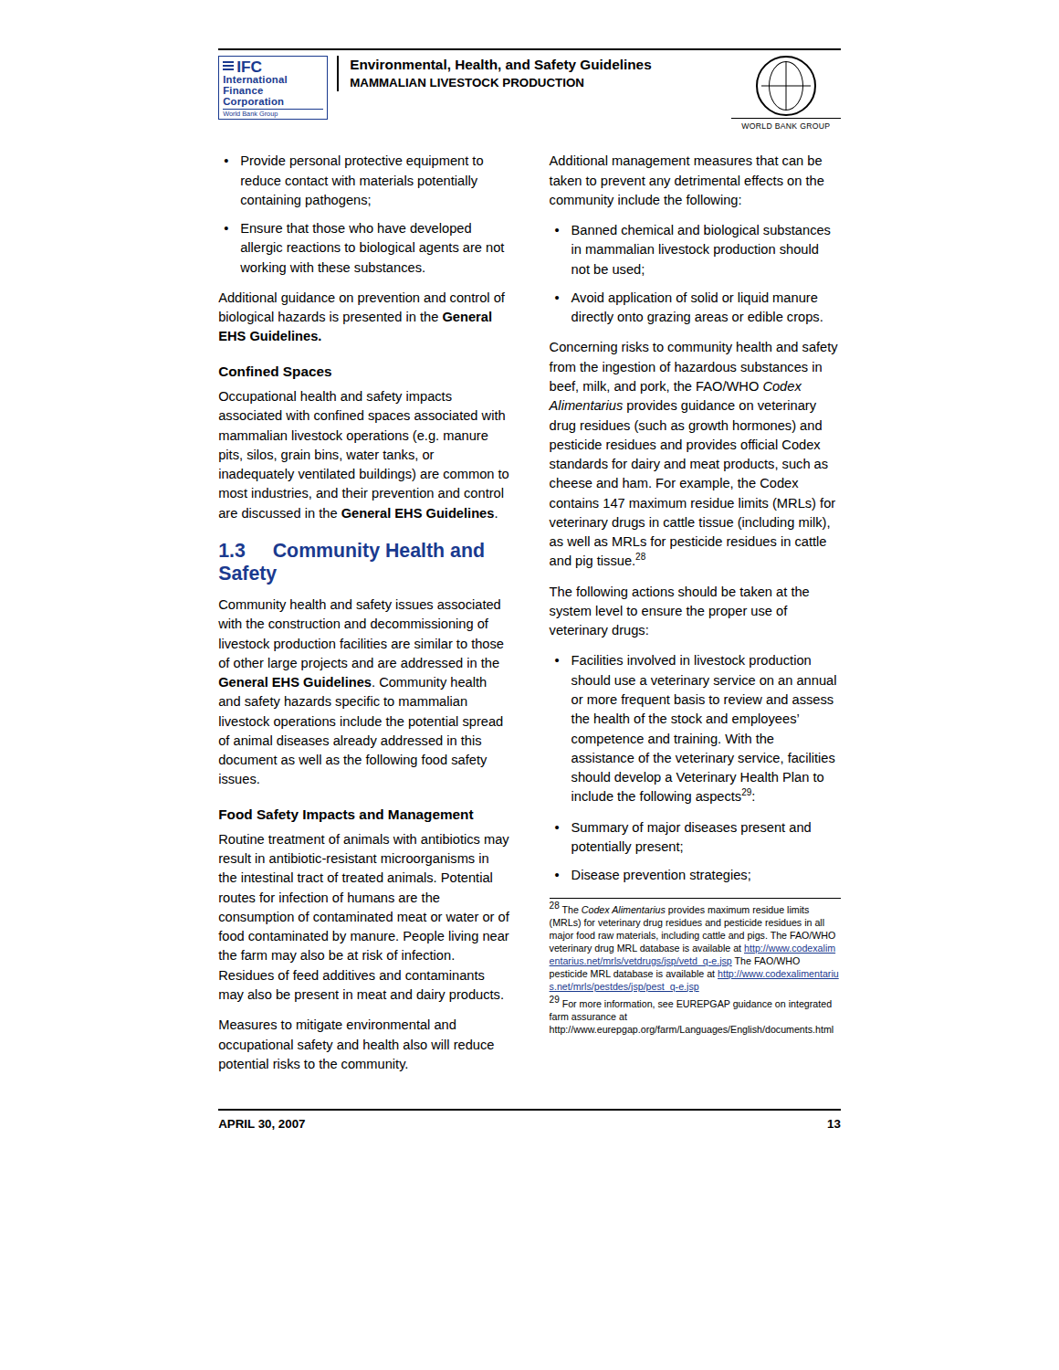IFC
International
Finance
Corporation
World Bank Group
Environmental, Health, and Safety Guidelines
MAMMALIAN LIVESTOCK PRODUCTION
WORLD BANK GROUP
Provide personal protective equipment to reduce contact with materials potentially containing pathogens;
Ensure that those who have developed allergic reactions to biological agents are not working with these substances.
Additional guidance on prevention and control of biological hazards is presented in the General EHS Guidelines.
Confined Spaces
Occupational health and safety impacts associated with confined spaces associated with mammalian livestock operations (e.g. manure pits, silos, grain bins, water tanks, or inadequately ventilated buildings) are common to most industries, and their prevention and control are discussed in the General EHS Guidelines.
1.3 Community Health and Safety
Community health and safety issues associated with the construction and decommissioning of livestock production facilities are similar to those of other large projects and are addressed in the General EHS Guidelines. Community health and safety hazards specific to mammalian livestock operations include the potential spread of animal diseases already addressed in this document as well as the following food safety issues.
Food Safety Impacts and Management
Routine treatment of animals with antibiotics may result in antibiotic-resistant microorganisms in the intestinal tract of treated animals. Potential routes for infection of humans are the consumption of contaminated meat or water or of food contaminated by manure. People living near the farm may also be at risk of infection. Residues of feed additives and contaminants may also be present in meat and dairy products.
Measures to mitigate environmental and occupational safety and health also will reduce potential risks to the community.
Additional management measures that can be taken to prevent any detrimental effects on the community include the following:
Banned chemical and biological substances in mammalian livestock production should not be used;
Avoid application of solid or liquid manure directly onto grazing areas or edible crops.
Concerning risks to community health and safety from the ingestion of hazardous substances in beef, milk, and pork, the FAO/WHO Codex Alimentarius provides guidance on veterinary drug residues (such as growth hormones) and pesticide residues and provides official Codex standards for dairy and meat products, such as cheese and ham. For example, the Codex contains 147 maximum residue limits (MRLs) for veterinary drugs in cattle tissue (including milk), as well as MRLs for pesticide residues in cattle and pig tissue.28
The following actions should be taken at the system level to ensure the proper use of veterinary drugs:
Facilities involved in livestock production should use a veterinary service on an annual or more frequent basis to review and assess the health of the stock and employees’ competence and training. With the assistance of the veterinary service, facilities should develop a Veterinary Health Plan to include the following aspects29:
Summary of major diseases present and potentially present;
Disease prevention strategies;
28 The Codex Alimentarius provides maximum residue limits (MRLs) for veterinary drug residues and pesticide residues in all major food raw materials, including cattle and pigs. The FAO/WHO veterinary drug MRL database is available at http://www.codexalimentarius.net/mrls/vetdrugs/jsp/vetd_q-e.jsp The FAO/WHO pesticide MRL database is available at http://www.codexalimentarius.net/mrls/pestdes/jsp/pest_q-e.jsp
29 For more information, see EUREPGAP guidance on integrated farm assurance at http://www.eurepgap.org/farm/Languages/English/documents.html
APRIL 30, 2007
13